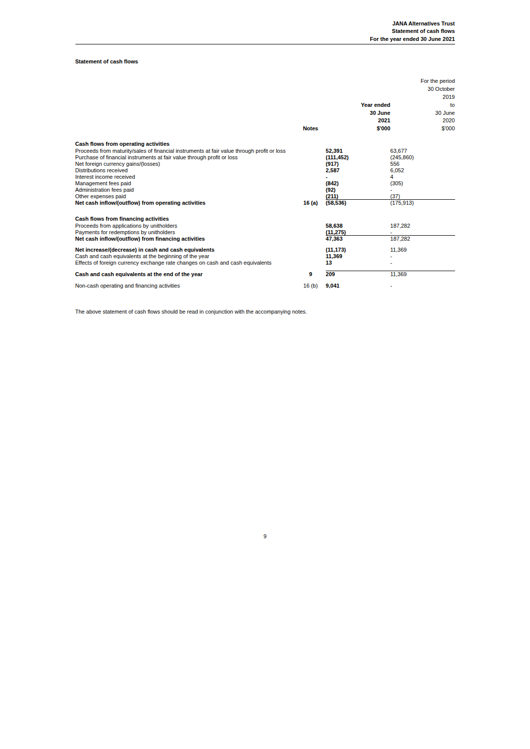JANA Alternatives Trust
Statement of cash flows
For the year ended 30 June 2021
Statement of cash flows
| | | | For the period |
| | | | 30 October |
| | | | 2019 |
| | | Year ended | to |
| | | 30 June | 30 June |
| | | 2021 | 2020 |
| | Notes | $'000 | $'000 |
| Cash flows from operating activities | | | |
| Proceeds from maturity/sales of financial instruments at fair value through profit or loss | | 52,391 | 63,677 |
| Purchase of financial instruments at fair value through profit or loss | | (111,452) | (245,860) |
| Net foreign currency gains/(losses) | | (917) | 556 |
| Distributions received | | 2,587 | 6,052 |
| Interest income received | | - | 4 |
| Management fees paid | | (842) | (305) |
| Administration fees paid | | (92) | - |
| Other expenses paid | | (211) | (37) |
| Net cash inflow/(outflow) from operating activities | 16 (a) | (58,536) | (175,913) |
| Cash flows from financing activities | | | |
| Proceeds from applications by unitholders | | 58,638 | 187,282 |
| Payments for redemptions by unitholders | | (11,275) | - |
| Net cash inflow/(outflow) from financing activities | | 47,363 | 187,282 |
| Net increase/(decrease) in cash and cash equivalents | | (11,173) | 11,369 |
| Cash and cash equivalents at the beginning of the year | | 11,369 | - |
| Effects of foreign currency exchange rate changes on cash and cash equivalents | | 13 | - |
| Cash and cash equivalents at the end of the year | 9 | 209 | 11,369 |
| Non-cash operating and financing activities | 16 (b) | 9,041 | - |
The above statement of cash flows should be read in conjunction with the accompanying notes.
9